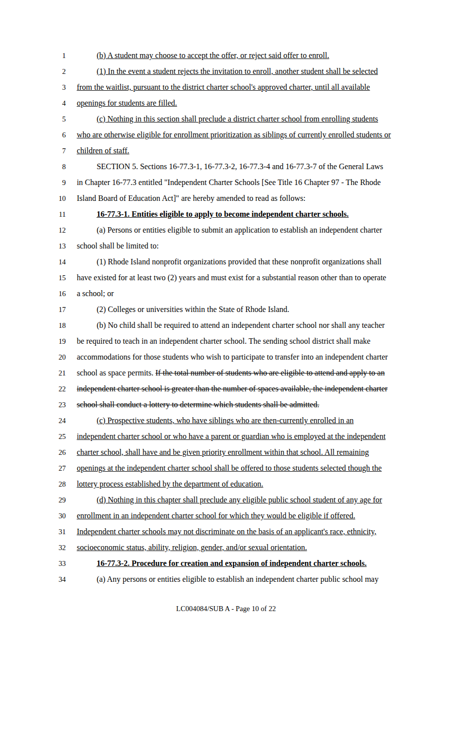1(b) A student may choose to accept the offer, or reject said offer to enroll.
2(1) In the event a student rejects the invitation to enroll, another student shall be selected
3 from the waitlist, pursuant to the district charter school's approved charter, until all available
4 openings for students are filled.
5(c) Nothing in this section shall preclude a district charter school from enrolling students
6 who are otherwise eligible for enrollment prioritization as siblings of currently enrolled students or
7 children of staff.
8 SECTION 5. Sections 16-77.3-1, 16-77.3-2, 16-77.3-4 and 16-77.3-7 of the General Laws
9 in Chapter 16-77.3 entitled "Independent Charter Schools [See Title 16 Chapter 97 - The Rhode
10 Island Board of Education Act]" are hereby amended to read as follows:
1116-77.3-1. Entities eligible to apply to become independent charter schools.
12(a) Persons or entities eligible to submit an application to establish an independent charter
13 school shall be limited to:
14(1) Rhode Island nonprofit organizations provided that these nonprofit organizations shall
15 have existed for at least two (2) years and must exist for a substantial reason other than to operate
16 a school; or
17(2) Colleges or universities within the State of Rhode Island.
18(b) No child shall be required to attend an independent charter school nor shall any teacher
19 be required to teach in an independent charter school. The sending school district shall make
20 accommodations for those students who wish to participate to transfer into an independent charter
21 school as space permits. If the total number of students who are eligible to attend and apply to an
22 independent charter school is greater than the number of spaces available, the independent charter
23 school shall conduct a lottery to determine which students shall be admitted.
24(c) Prospective students, who have siblings who are then-currently enrolled in an
25 independent charter school or who have a parent or guardian who is employed at the independent
26 charter school, shall have and be given priority enrollment within that school. All remaining
27 openings at the independent charter school shall be offered to those students selected though the
28 lottery process established by the department of education.
29(d) Nothing in this chapter shall preclude any eligible public school student of any age for
30 enrollment in an independent charter school for which they would be eligible if offered.
31 Independent charter schools may not discriminate on the basis of an applicant's race, ethnicity,
32 socioeconomic status, ability, religion, gender, and/or sexual orientation.
3316-77.3-2. Procedure for creation and expansion of independent charter schools.
34(a) Any persons or entities eligible to establish an independent charter public school may
LC004084/SUB A - Page 10 of 22